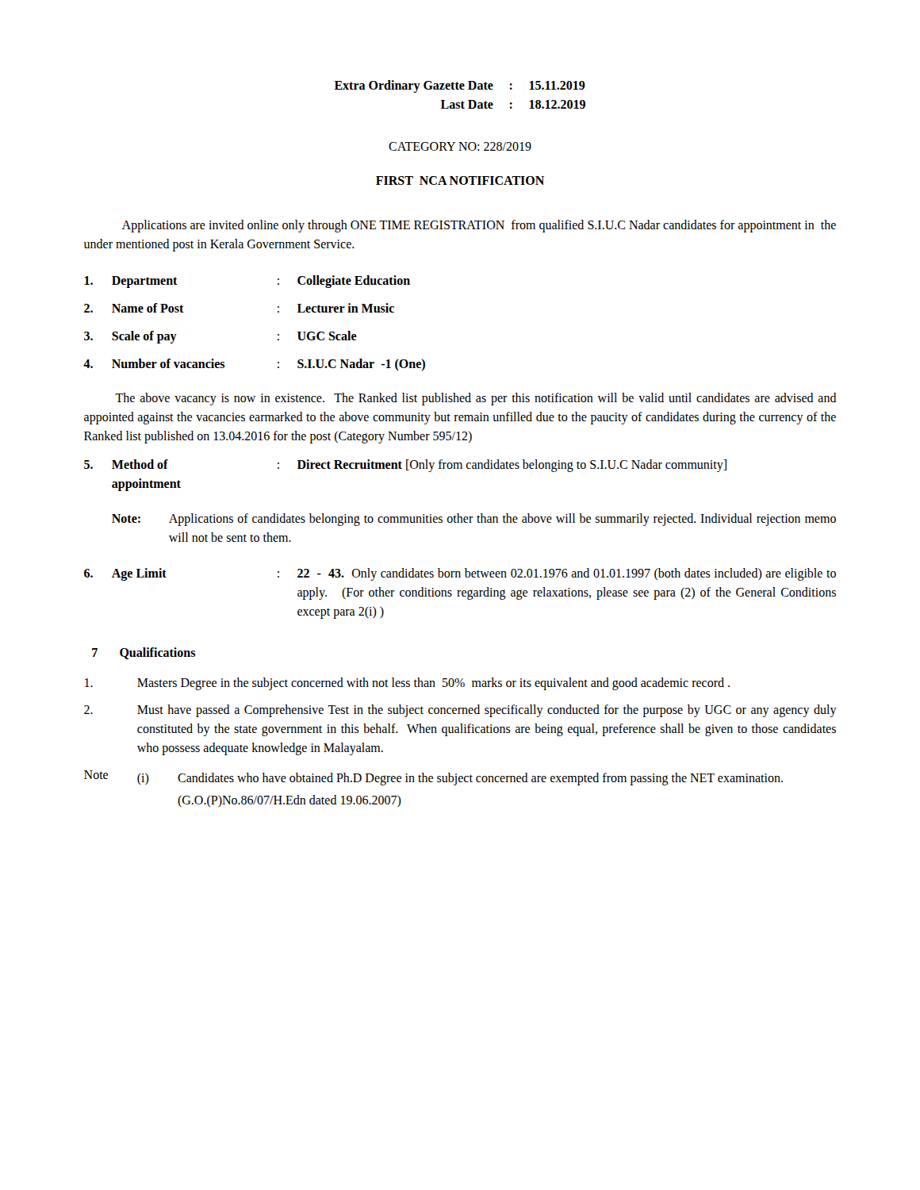| Extra Ordinary Gazette Date | : | 15.11.2019 |
| Last Date | : | 18.12.2019 |
CATEGORY NO: 228/2019
FIRST NCA NOTIFICATION
Applications are invited online only through ONE TIME REGISTRATION from qualified S.I.U.C Nadar candidates for appointment in the under mentioned post in Kerala Government Service.
| 1. | Department | : | Collegiate Education |
| 2. | Name of Post | : | Lecturer in Music |
| 3. | Scale of pay | : | UGC Scale |
| 4. | Number of vacancies | : | S.I.U.C Nadar -1 (One) |
The above vacancy is now in existence. The Ranked list published as per this notification will be valid until candidates are advised and appointed against the vacancies earmarked to the above community but remain unfilled due to the paucity of candidates during the currency of the Ranked list published on 13.04.2016 for the post (Category Number 595/12)
| 5. | Method of appointment | : | Direct Recruitment [Only from candidates belonging to S.I.U.C Nadar community] |
| | Note: | Applications of candidates belonging to communities other than the above will be summarily rejected. Individual rejection memo will not be sent to them. |
| 6. | Age Limit | : | 22 - 43. Only candidates born between 02.01.1976 and 01.01.1997 (both dates included) are eligible to apply. (For other conditions regarding age relaxations, please see para (2) of the General Conditions except para 2(i) ) |
7 Qualifications
| 1. | Masters Degree in the subject concerned with not less than 50% marks or its equivalent and good academic record . |
| 2. | Must have passed a Comprehensive Test in the subject concerned specifically conducted for the purpose by UGC or any agency duly constituted by the state government in this behalf. When qualifications are being equal, preference shall be given to those candidates who possess adequate knowledge in Malayalam. |
| Note | / (i) / Candidates who have obtained Ph.D Degree in the subject concerned are exempted from passing the NET examination. (G.O.(P)No.86/07/H.Edn dated 19.06.2007) / |